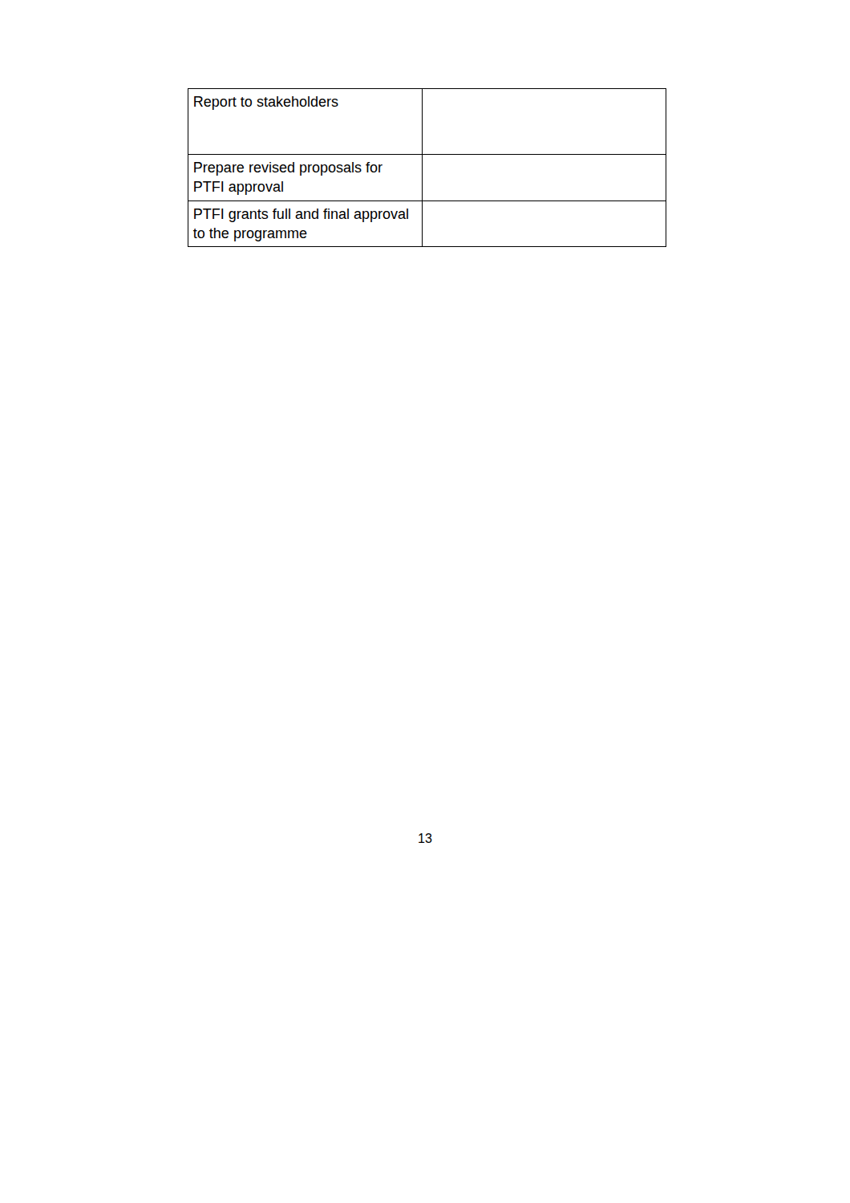| Report to stakeholders | |
| Prepare revised proposals for PTFI approval | |
| PTFI grants full and final approval to the programme | |
13